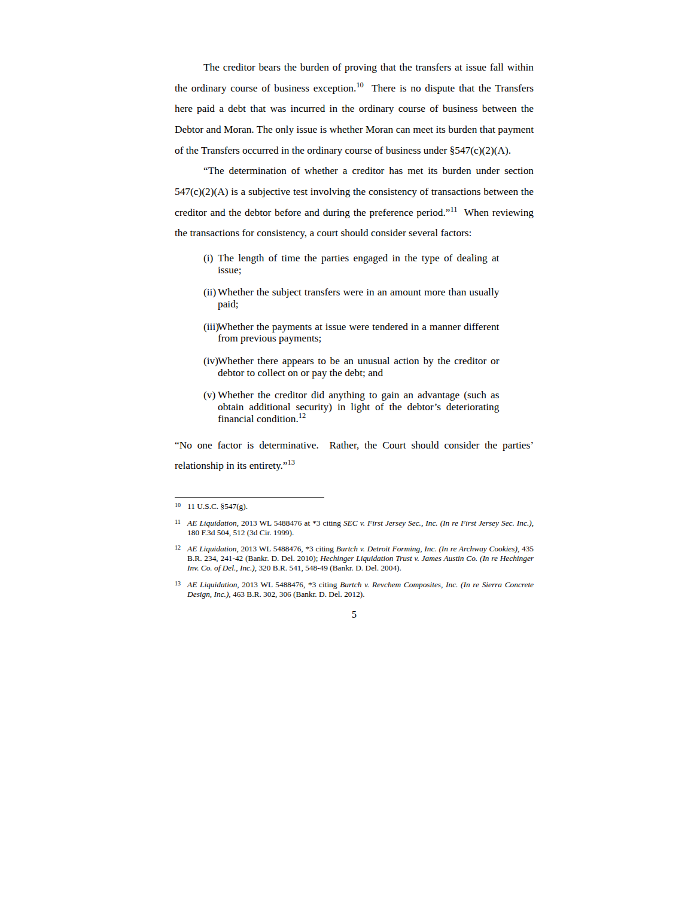The creditor bears the burden of proving that the transfers at issue fall within the ordinary course of business exception.10 There is no dispute that the Transfers here paid a debt that was incurred in the ordinary course of business between the Debtor and Moran. The only issue is whether Moran can meet its burden that payment of the Transfers occurred in the ordinary course of business under §547(c)(2)(A).
“The determination of whether a creditor has met its burden under section 547(c)(2)(A) is a subjective test involving the consistency of transactions between the creditor and the debtor before and during the preference period.”11 When reviewing the transactions for consistency, a court should consider several factors:
(i)
The length of time the parties engaged in the type of dealing at issue;
(ii)
Whether the subject transfers were in an amount more than usually paid;
(iii)
Whether the payments at issue were tendered in a manner different from previous payments;
(iv)
Whether there appears to be an unusual action by the creditor or debtor to collect on or pay the debt; and
(v)
Whether the creditor did anything to gain an advantage (such as obtain additional security) in light of the debtor’s deteriorating financial condition.12
“No one factor is determinative. Rather, the Court should consider the parties’ relationship in its entirety.”13
10 11 U.S.C. §547(g).
11 AE Liquidation, 2013 WL 5488476 at *3 citing SEC v. First Jersey Sec., Inc. (In re First Jersey Sec. Inc.), 180 F.3d 504, 512 (3d Cir. 1999).
12 AE Liquidation, 2013 WL 5488476, *3 citing Burtch v. Detroit Forming, Inc. (In re Archway Cookies), 435 B.R. 234, 241-42 (Bankr. D. Del. 2010); Hechinger Liquidation Trust v. James Austin Co. (In re Hechinger Inv. Co. of Del., Inc.), 320 B.R. 541, 548-49 (Bankr. D. Del. 2004).
13 AE Liquidation, 2013 WL 5488476, *3 citing Burtch v. Revchem Composites, Inc. (In re Sierra Concrete Design, Inc.), 463 B.R. 302, 306 (Bankr. D. Del. 2012).
5